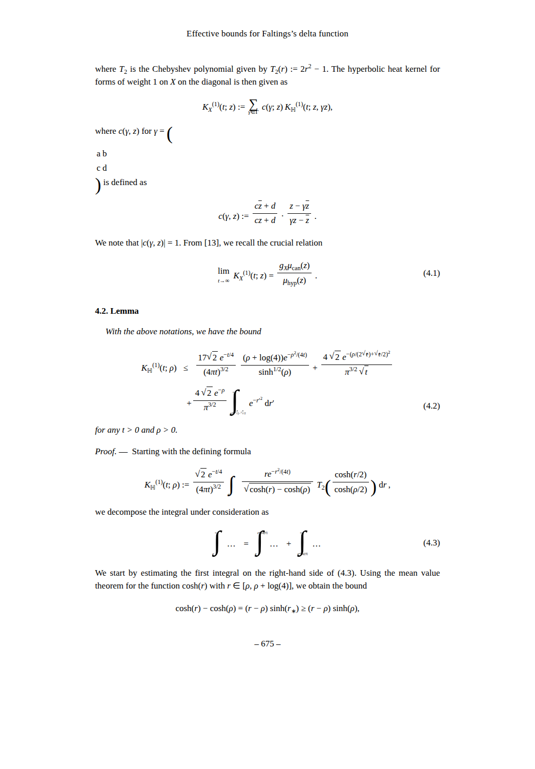Effective bounds for Faltings’s delta function
where T2 is the Chebyshev polynomial given by T2(r) := 2r2 − 1. The hyperbolic heat kernel for forms of weight 1 on X on the diagonal is then given as
KX(1)(t; z) := ∑γ∈Γ c(γ; z) Kℍ(1)(t; z, γz),
where c(γ, z) for γ = (
| a | b |
| c | d |
) is defined as
c(γ, z) := cz + d cz + d · z − γz γz − z .
We note that |c(γ, z)| = 1. From [13], we recall the crucial relation
lim t→∞ KX(1)(t; z) = gXμcan(z) μhyp(z) . (4.1)
4.2. Lemma
With the above notations, we have the bound
Kℍ(1)(t; ρ) ≤ 172 e−t/4(4πt)3/2 (ρ + log(4))e−ρ2/(4t) sinh1/2(ρ) + 4 2 e−(ρ/(2t)+t/2)2 π3/2 t
+4 2 e−ρ π3/2 ∫∞ρ/(2t)−t/2 e−r′2 dr′
(4.2)
for any t > 0 and ρ > 0.
Proof. — Starting with the defining formula
Kℍ(1)(t; ρ) := 2 e−t/4(4πt)3/2 ∫∞ρ re−r2/(4t) cosh(r) − cosh(ρ) T2(cosh(r/2) cosh(ρ/2)) dr ,
we decompose the integral under consideration as
∫∞ρ … = ∫ρ+log(4) ρ … + ∫∞ρ+log(4) … (4.3)
We start by estimating the first integral on the right-hand side of (4.3). Using the mean value theorem for the function cosh(r) with r ∈ [ρ, ρ + log(4)], we obtain the bound
cosh(r) − cosh(ρ) = (r − ρ) sinh(r∗) ≥ (r − ρ) sinh(ρ),
– 675 –